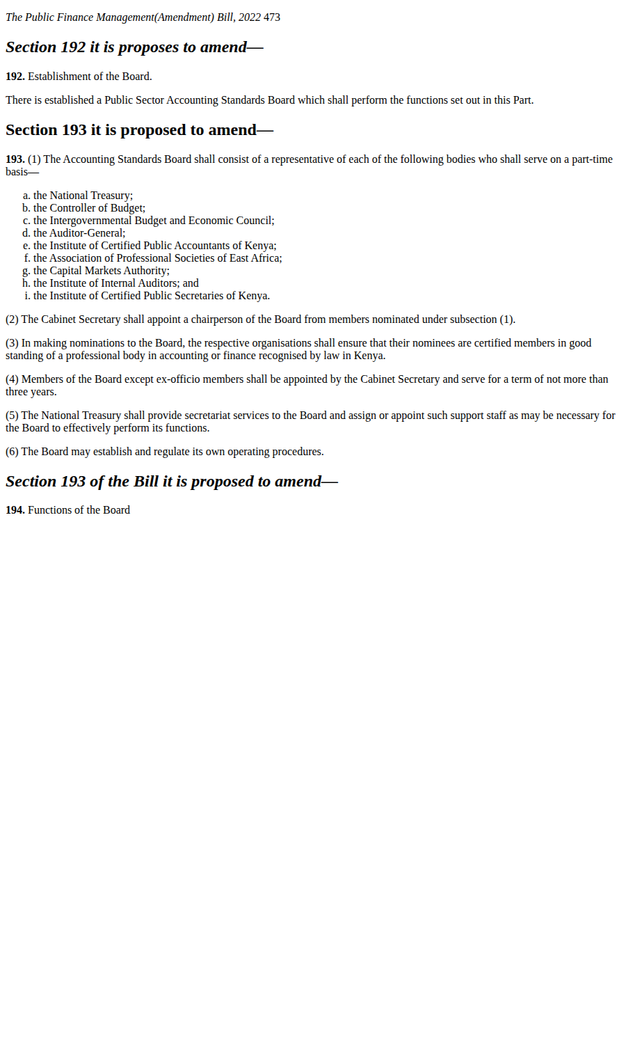The Public Finance Management(Amendment) Bill, 2022 473
Section 192 it is proposes to amend—
192. Establishment of the Board.
There is established a Public Sector Accounting Standards Board which shall perform the functions set out in this Part.
Section 193 it is proposed to amend—
193. (1) The Accounting Standards Board shall consist of a representative of each of the following bodies who shall serve on a part-time basis—
the National Treasury;
the Controller of Budget;
the Intergovernmental Budget and Economic Council;
the Auditor-General;
the Institute of Certified Public Accountants of Kenya;
the Association of Professional Societies of East Africa;
the Capital Markets Authority;
the Institute of Internal Auditors; and
the Institute of Certified Public Secretaries of Kenya.
(2) The Cabinet Secretary shall appoint a chairperson of the Board from members nominated under subsection (1).
(3) In making nominations to the Board, the respective organisations shall ensure that their nominees are certified members in good standing of a professional body in accounting or finance recognised by law in Kenya.
(4) Members of the Board except ex-officio members shall be appointed by the Cabinet Secretary and serve for a term of not more than three years.
(5) The National Treasury shall provide secretariat services to the Board and assign or appoint such support staff as may be necessary for the Board to effectively perform its functions.
(6) The Board may establish and regulate its own operating procedures.
Section 193 of the Bill it is proposed to amend—
194. Functions of the Board